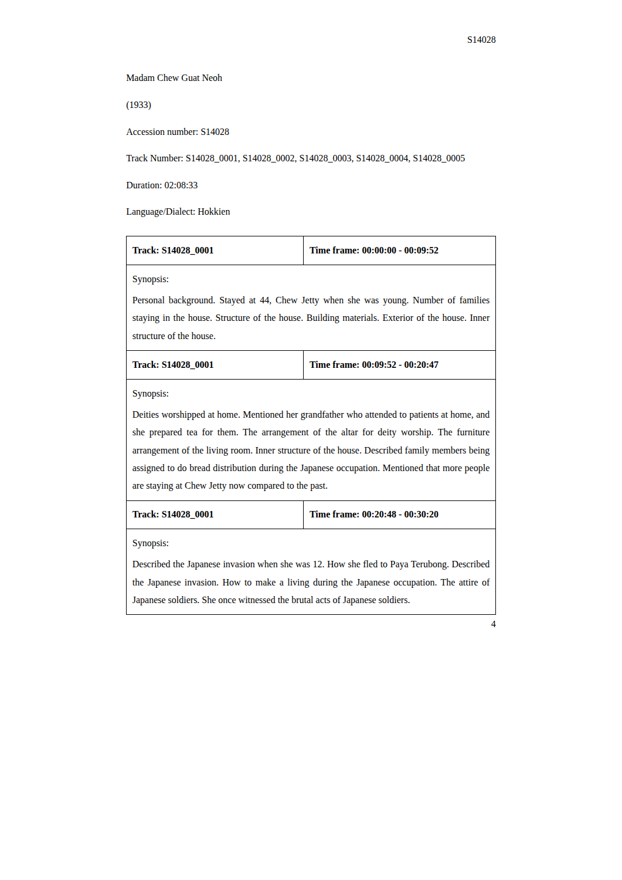S14028
Madam Chew Guat Neoh
(1933)
Accession number: S14028
Track Number: S14028_0001, S14028_0002, S14028_0003, S14028_0004, S14028_0005
Duration: 02:08:33
Language/Dialect: Hokkien
| Track: S14028_0001 | Time frame: 00:00:00 - 00:09:52 |
| Synopsis: Personal background. Stayed at 44, Chew Jetty when she was young. Number of families staying in the house. Structure of the house. Building materials. Exterior of the house. Inner structure of the house. |
| Track: S14028_0001 | Time frame: 00:09:52 - 00:20:47 |
| Synopsis: Deities worshipped at home. Mentioned her grandfather who attended to patients at home, and she prepared tea for them. The arrangement of the altar for deity worship. The furniture arrangement of the living room. Inner structure of the house. Described family members being assigned to do bread distribution during the Japanese occupation. Mentioned that more people are staying at Chew Jetty now compared to the past. |
| Track: S14028_0001 | Time frame: 00:20:48 - 00:30:20 |
| Synopsis: Described the Japanese invasion when she was 12. How she fled to Paya Terubong. Described the Japanese invasion. How to make a living during the Japanese occupation. The attire of Japanese soldiers. She once witnessed the brutal acts of Japanese soldiers. |
4